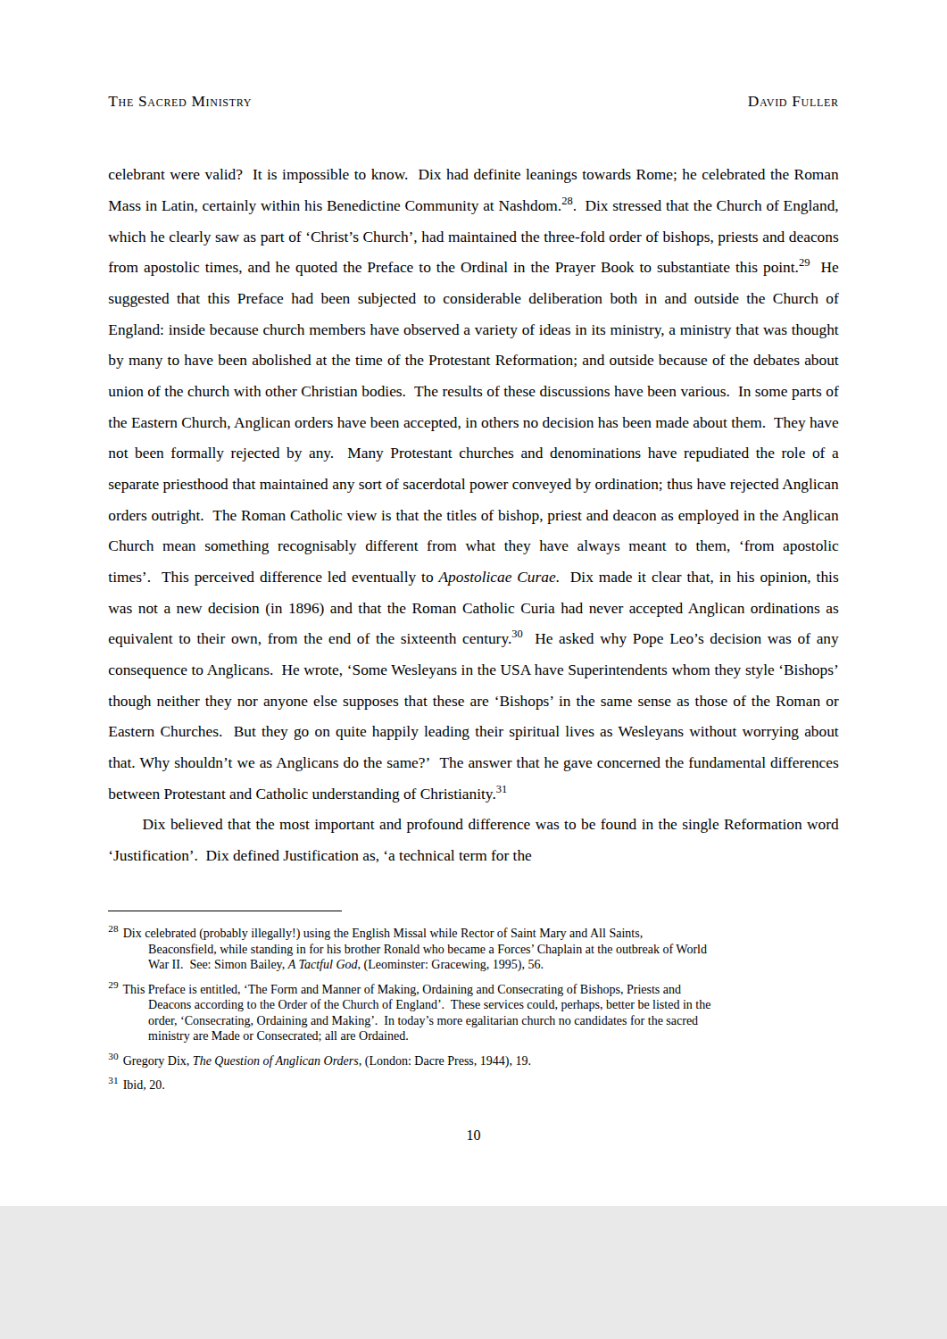The Sacred Ministry David Fuller
celebrant were valid? It is impossible to know. Dix had definite leanings towards Rome; he celebrated the Roman Mass in Latin, certainly within his Benedictine Community at Nashdom.28. Dix stressed that the Church of England, which he clearly saw as part of ‘Christ’s Church’, had maintained the three-fold order of bishops, priests and deacons from apostolic times, and he quoted the Preface to the Ordinal in the Prayer Book to substantiate this point.29 He suggested that this Preface had been subjected to considerable deliberation both in and outside the Church of England: inside because church members have observed a variety of ideas in its ministry, a ministry that was thought by many to have been abolished at the time of the Protestant Reformation; and outside because of the debates about union of the church with other Christian bodies. The results of these discussions have been various. In some parts of the Eastern Church, Anglican orders have been accepted, in others no decision has been made about them. They have not been formally rejected by any. Many Protestant churches and denominations have repudiated the role of a separate priesthood that maintained any sort of sacerdotal power conveyed by ordination; thus have rejected Anglican orders outright. The Roman Catholic view is that the titles of bishop, priest and deacon as employed in the Anglican Church mean something recognisably different from what they have always meant to them, ‘from apostolic times’. This perceived difference led eventually to Apostolicae Curae. Dix made it clear that, in his opinion, this was not a new decision (in 1896) and that the Roman Catholic Curia had never accepted Anglican ordinations as equivalent to their own, from the end of the sixteenth century.30 He asked why Pope Leo’s decision was of any consequence to Anglicans. He wrote, ‘Some Wesleyans in the USA have Superintendents whom they style ‘Bishops’ though neither they nor anyone else supposes that these are ‘Bishops’ in the same sense as those of the Roman or Eastern Churches. But they go on quite happily leading their spiritual lives as Wesleyans without worrying about that. Why shouldn’t we as Anglicans do the same?’ The answer that he gave concerned the fundamental differences between Protestant and Catholic understanding of Christianity.31
Dix believed that the most important and profound difference was to be found in the single Reformation word ‘Justification’. Dix defined Justification as, ‘a technical term for the
28 Dix celebrated (probably illegally!) using the English Missal while Rector of Saint Mary and All Saints, Beaconsfield, while standing in for his brother Ronald who became a Forces’ Chaplain at the outbreak of World War II. See: Simon Bailey, A Tactful God, (Leominster: Gracewing, 1995), 56.
29 This Preface is entitled, ‘The Form and Manner of Making, Ordaining and Consecrating of Bishops, Priests and Deacons according to the Order of the Church of England’. These services could, perhaps, better be listed in the order, ‘Consecrating, Ordaining and Making’. In today’s more egalitarian church no candidates for the sacred ministry are Made or Consecrated; all are Ordained.
30 Gregory Dix, The Question of Anglican Orders, (London: Dacre Press, 1944), 19.
31 Ibid, 20.
10